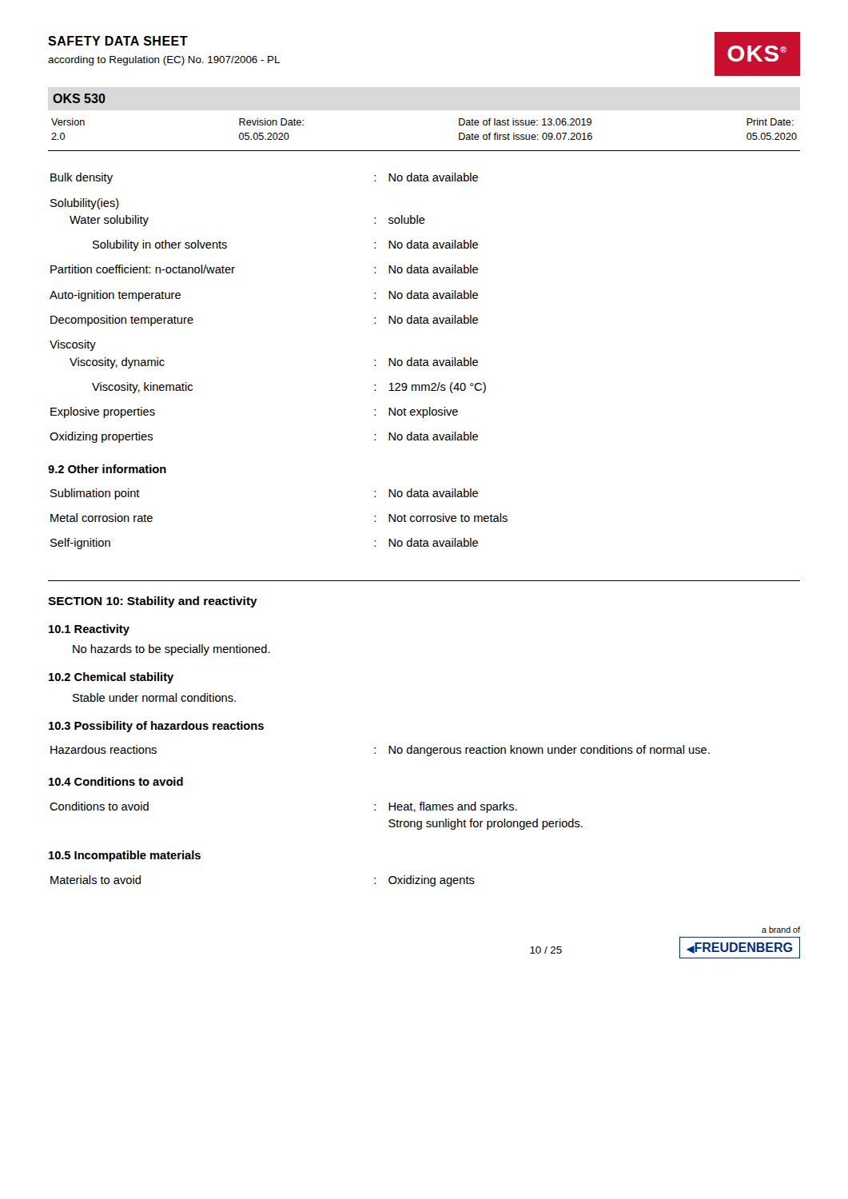SAFETY DATA SHEET
according to Regulation (EC) No. 1907/2006 - PL
OKS®
OKS 530
Version 2.0
Revision Date: 05.05.2020
Date of last issue: 13.06.2019 Date of first issue: 09.07.2016
Print Date: 05.05.2020
| Bulk density | : | No data available |
| Solubility(ies) Water solubility | : | soluble |
| Solubility in other solvents | : | No data available |
| Partition coefficient: n-octanol/water | : | No data available |
| Auto-ignition temperature | : | No data available |
| Decomposition temperature | : | No data available |
| Viscosity Viscosity, dynamic | : | No data available |
| Viscosity, kinematic | : | 129 mm2/s (40 °C) |
| Explosive properties | : | Not explosive |
| Oxidizing properties | : | No data available |
9.2 Other information
| Sublimation point | : | No data available |
| Metal corrosion rate | : | Not corrosive to metals |
| Self-ignition | : | No data available |
SECTION 10: Stability and reactivity
10.1 Reactivity
No hazards to be specially mentioned.
10.2 Chemical stability
Stable under normal conditions.
10.3 Possibility of hazardous reactions
| Hazardous reactions | : | No dangerous reaction known under conditions of normal use. |
10.4 Conditions to avoid
| Conditions to avoid | : | Heat, flames and sparks. Strong sunlight for prolonged periods. |
10.5 Incompatible materials
| Materials to avoid | : | Oxidizing agents |
10 / 25
a brand of
FREUDENBERG